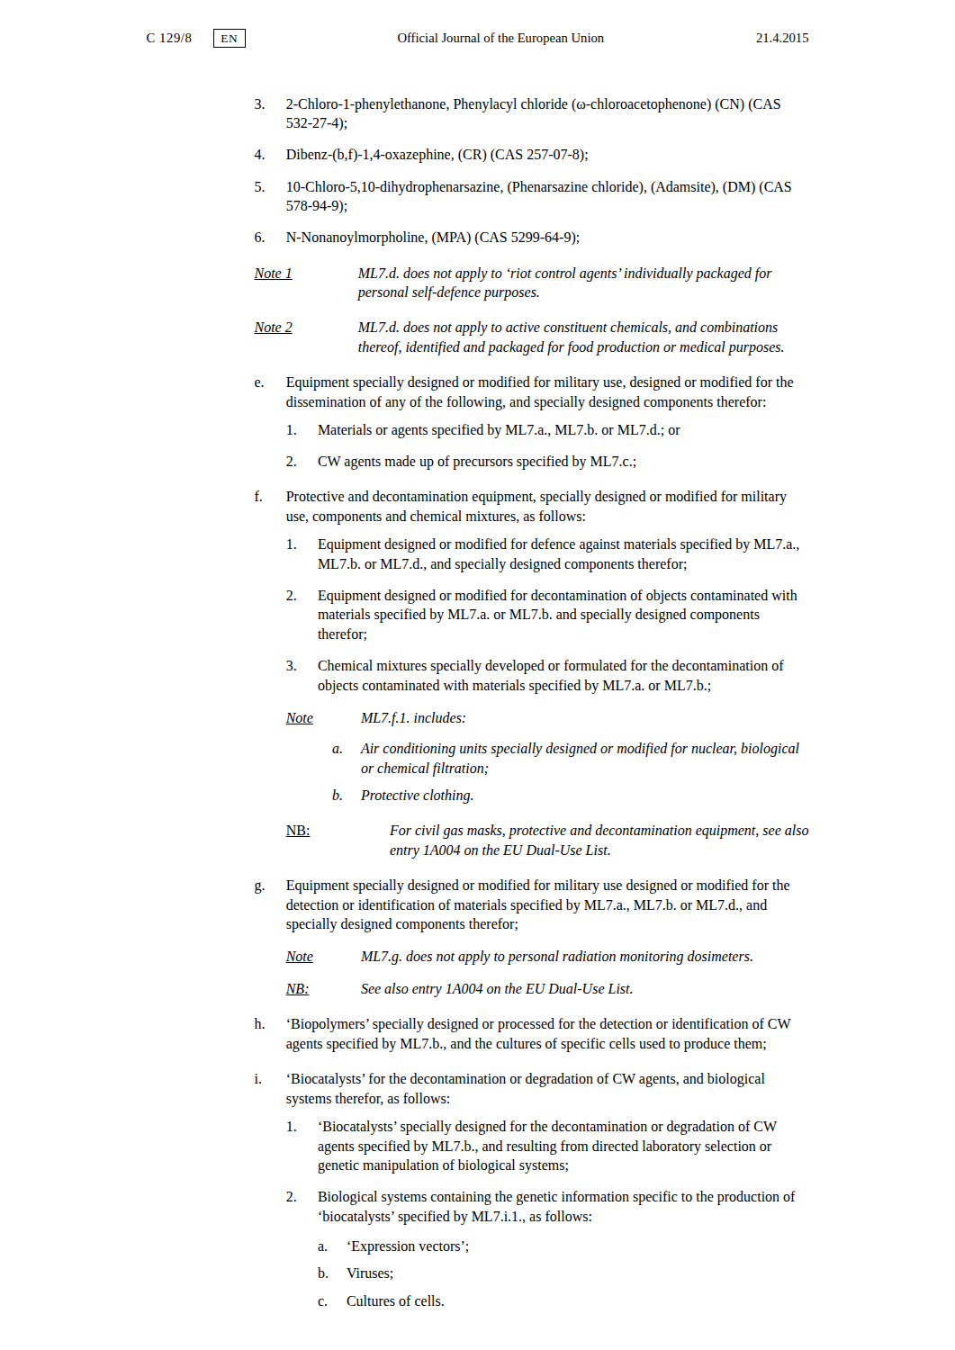C 129/8 EN
Official Journal of the European Union
21.4.2015
3. 2-Chloro-1-phenylethanone, Phenylacyl chloride (ω-chloroacetophenone) (CN) (CAS 532-27-4);
4. Dibenz-(b,f)-1,4-oxazephine, (CR) (CAS 257-07-8);
5. 10-Chloro-5,10-dihydrophenarsazine, (Phenarsazine chloride), (Adamsite), (DM) (CAS 578-94-9);
6. N-Nonanoylmorpholine, (MPA) (CAS 5299-64-9);
Note 1 ML7.d. does not apply to ‘riot control agents’ individually packaged for personal self-defence purposes.
Note 2 ML7.d. does not apply to active constituent chemicals, and combinations thereof, identified and packaged for food production or medical purposes.
e.
Equipment specially designed or modified for military use, designed or modified for the dissemination of any of the following, and specially designed components therefor:
1. Materials or agents specified by ML7.a., ML7.b. or ML7.d.; or
2. CW agents made up of precursors specified by ML7.c.;
f.
Protective and decontamination equipment, specially designed or modified for military use, components and chemical mixtures, as follows:
1. Equipment designed or modified for defence against materials specified by ML7.a., ML7.b. or ML7.d., and specially designed components therefor;
2. Equipment designed or modified for decontamination of objects contaminated with materials specified by ML7.a. or ML7.b. and specially designed components therefor;
3. Chemical mixtures specially developed or formulated for the decontamination of objects contaminated with materials specified by ML7.a. or ML7.b.;
Note ML7.f.1. includes:
a. Air conditioning units specially designed or modified for nuclear, biological or chemical filtration;
b. Protective clothing.
NB: For civil gas masks, protective and decontamination equipment, see also entry 1A004 on the EU Dual-Use List.
g.
Equipment specially designed or modified for military use designed or modified for the detection or identification of materials specified by ML7.a., ML7.b. or ML7.d., and specially designed components therefor;
Note ML7.g. does not apply to personal radiation monitoring dosimeters.
NB: See also entry 1A004 on the EU Dual-Use List.
h.
‘Biopolymers’ specially designed or processed for the detection or identification of CW agents specified by ML7.b., and the cultures of specific cells used to produce them;
i.
‘Biocatalysts’ for the decontamination or degradation of CW agents, and biological systems therefor, as follows:
1.‘Biocatalysts’ specially designed for the decontamination or degradation of CW agents specified by ML7.b., and resulting from directed laboratory selection or genetic manipulation of biological systems;
2.
Biological systems containing the genetic information specific to the production of ‘biocatalysts’ specified by ML7.i.1., as follows:
a.‘Expression vectors’;
b. Viruses;
c. Cultures of cells.